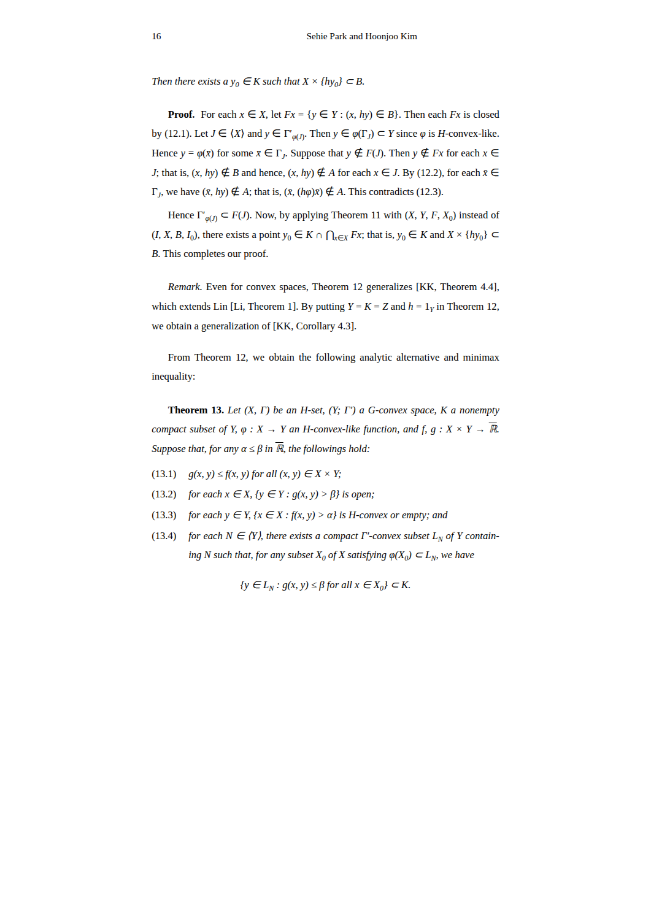16 Sehie Park and Hoonjoo Kim
Then there exists a y0 ∈ K such that X × {hy0} ⊂ B.
Proof. For each x ∈ X, let Fx = {y ∈ Y : (x, hy) ∈ B}. Then each Fx is closed by (12.1). Let J ∈ ⟨X⟩ and y ∈ Γ′φ(J). Then y ∈ φ(ΓJ) ⊂ Y since φ is H-convex-like. Hence y = φ(x̄) for some x̄ ∈ ΓJ. Suppose that y ∉ F(J). Then y ∉ Fx for each x ∈ J; that is, (x, hy) ∉ B and hence, (x, hy) ∉ A for each x ∈ J. By (12.2), for each x̄ ∈ ΓJ, we have (x̄, hy) ∉ A; that is, (x̄, (hφ)x̄) ∉ A. This contradicts (12.3).
Hence Γ′φ(J) ⊂ F(J). Now, by applying Theorem 11 with (X, Y, F, X0) instead of (I, X, B, I0), there exists a point y0 ∈ K ∩ ⋂x∈X Fx; that is, y0 ∈ K and X × {hy0} ⊂ B. This completes our proof.
Remark. Even for convex spaces, Theorem 12 generalizes [KK, Theorem 4.4], which extends Lin [Li, Theorem 1]. By putting Y = K = Z and h = 1Y in Theorem 12, we obtain a generalization of [KK, Corollary 4.3].
From Theorem 12, we obtain the following analytic alternative and minimax inequality:
Theorem 13. Let (X, Γ) be an H-set, (Y; Γ′) a G-convex space, K a nonempty compact subset of Y, φ : X → Y an H-convex-like function, and f, g : X × Y → ℝ. Suppose that, for any α ≤ β in ℝ, the followings hold:
(13.1) g(x, y) ≤ f(x, y) for all (x, y) ∈ X × Y;
(13.2) for each x ∈ X, {y ∈ Y : g(x, y) > β} is open;
(13.3) for each y ∈ Y, {x ∈ X : f(x, y) > α} is H-convex or empty; and
(13.4) for each N ∈ ⟨Y⟩, there exists a compact Γ′-convex subset LN of Y containing N such that, for any subset X0 of X satisfying φ(X0) ⊂ LN, we have
{y ∈ LN : g(x, y) ≤ β for all x ∈ X0} ⊂ K.